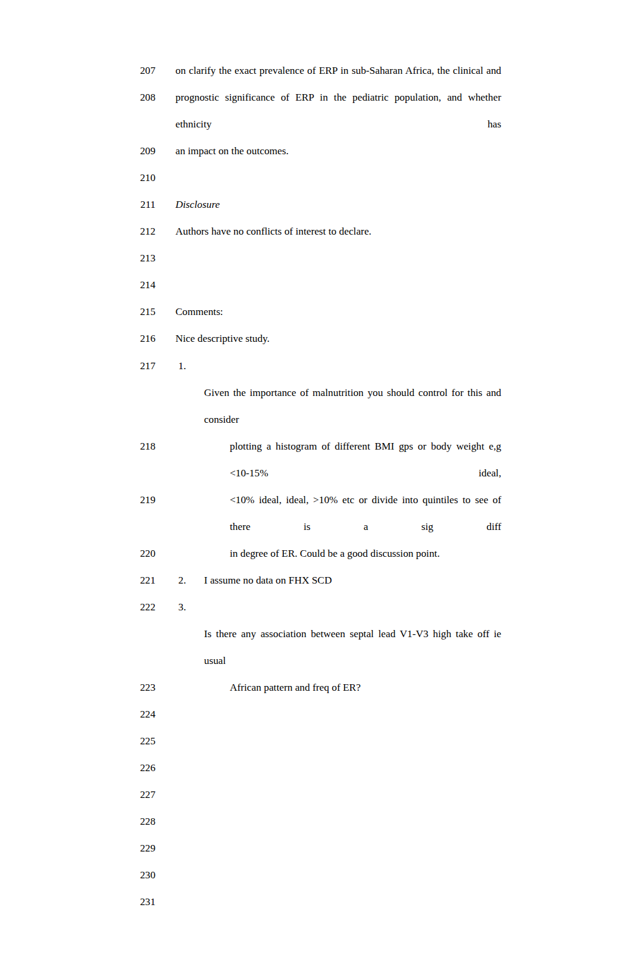207 on clarify the exact prevalence of ERP in sub-Saharan Africa, the clinical and
208 prognostic significance of ERP in the pediatric population, and whether ethnicity has
209 an impact on the outcomes.
210
211 Disclosure
212 Authors have no conflicts of interest to declare.
213
214
215 Comments:
216 Nice descriptive study.
217 1. Given the importance of malnutrition you should control for this and consider
218 plotting a histogram of different BMI gps or body weight e,g <10-15% ideal,
219 <10% ideal, ideal, >10% etc or divide into quintiles to see of there is a sig diff
220 in degree of ER. Could be a good discussion point.
221 2. I assume no data on FHX SCD
222 3. Is there any association between septal lead V1-V3 high take off ie usual
223 African pattern and freq of ER?
224
225
226
227
228
229
230
231